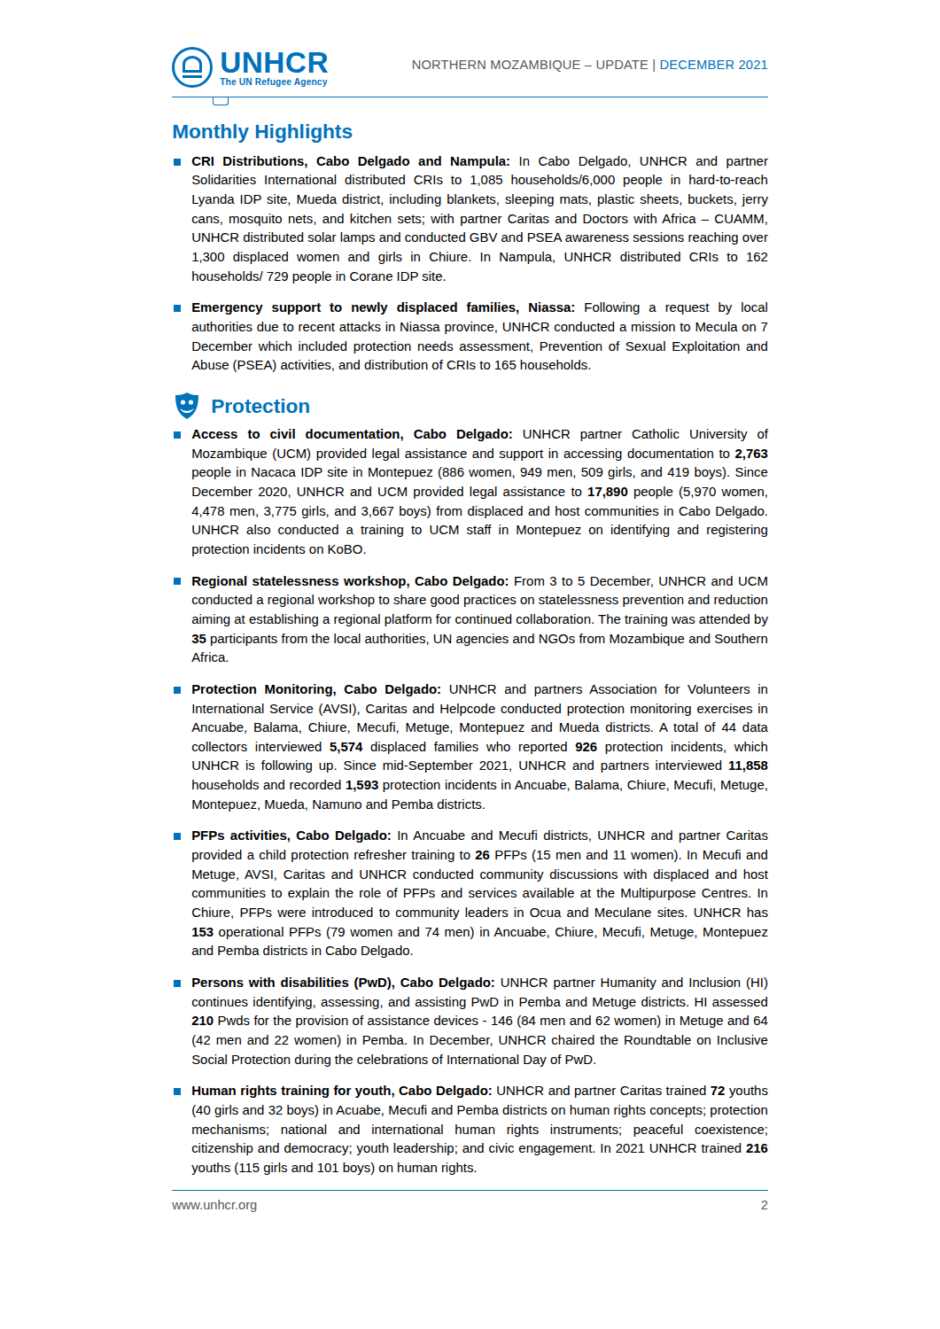UNHCR
The UN Refugee Agency
NORTHERN MOZAMBIQUE – UPDATE | DECEMBER 2021
Monthly Highlights
CRI Distributions, Cabo Delgado and Nampula: In Cabo Delgado, UNHCR and partner Solidarities International distributed CRIs to 1,085 households/6,000 people in hard-to-reach Lyanda IDP site, Mueda district, including blankets, sleeping mats, plastic sheets, buckets, jerry cans, mosquito nets, and kitchen sets; with partner Caritas and Doctors with Africa – CUAMM, UNHCR distributed solar lamps and conducted GBV and PSEA awareness sessions reaching over 1,300 displaced women and girls in Chiure. In Nampula, UNHCR distributed CRIs to 162 households/ 729 people in Corane IDP site.
Emergency support to newly displaced families, Niassa: Following a request by local authorities due to recent attacks in Niassa province, UNHCR conducted a mission to Mecula on 7 December which included protection needs assessment, Prevention of Sexual Exploitation and Abuse (PSEA) activities, and distribution of CRIs to 165 households.
Protection
Access to civil documentation, Cabo Delgado: UNHCR partner Catholic University of Mozambique (UCM) provided legal assistance and support in accessing documentation to 2,763 people in Nacaca IDP site in Montepuez (886 women, 949 men, 509 girls, and 419 boys). Since December 2020, UNHCR and UCM provided legal assistance to 17,890 people (5,970 women, 4,478 men, 3,775 girls, and 3,667 boys) from displaced and host communities in Cabo Delgado. UNHCR also conducted a training to UCM staff in Montepuez on identifying and registering protection incidents on KoBO.
Regional statelessness workshop, Cabo Delgado: From 3 to 5 December, UNHCR and UCM conducted a regional workshop to share good practices on statelessness prevention and reduction aiming at establishing a regional platform for continued collaboration. The training was attended by 35 participants from the local authorities, UN agencies and NGOs from Mozambique and Southern Africa.
Protection Monitoring, Cabo Delgado: UNHCR and partners Association for Volunteers in International Service (AVSI), Caritas and Helpcode conducted protection monitoring exercises in Ancuabe, Balama, Chiure, Mecufi, Metuge, Montepuez and Mueda districts. A total of 44 data collectors interviewed 5,574 displaced families who reported 926 protection incidents, which UNHCR is following up. Since mid-September 2021, UNHCR and partners interviewed 11,858 households and recorded 1,593 protection incidents in Ancuabe, Balama, Chiure, Mecufi, Metuge, Montepuez, Mueda, Namuno and Pemba districts.
PFPs activities, Cabo Delgado: In Ancuabe and Mecufi districts, UNHCR and partner Caritas provided a child protection refresher training to 26 PFPs (15 men and 11 women). In Mecufi and Metuge, AVSI, Caritas and UNHCR conducted community discussions with displaced and host communities to explain the role of PFPs and services available at the Multipurpose Centres. In Chiure, PFPs were introduced to community leaders in Ocua and Meculane sites. UNHCR has 153 operational PFPs (79 women and 74 men) in Ancuabe, Chiure, Mecufi, Metuge, Montepuez and Pemba districts in Cabo Delgado.
Persons with disabilities (PwD), Cabo Delgado: UNHCR partner Humanity and Inclusion (HI) continues identifying, assessing, and assisting PwD in Pemba and Metuge districts. HI assessed 210 Pwds for the provision of assistance devices - 146 (84 men and 62 women) in Metuge and 64 (42 men and 22 women) in Pemba. In December, UNHCR chaired the Roundtable on Inclusive Social Protection during the celebrations of International Day of PwD.
Human rights training for youth, Cabo Delgado: UNHCR and partner Caritas trained 72 youths (40 girls and 32 boys) in Acuabe, Mecufi and Pemba districts on human rights concepts; protection mechanisms; national and international human rights instruments; peaceful coexistence; citizenship and democracy; youth leadership; and civic engagement. In 2021 UNHCR trained 216 youths (115 girls and 101 boys) on human rights.
www.unhcr.org 2